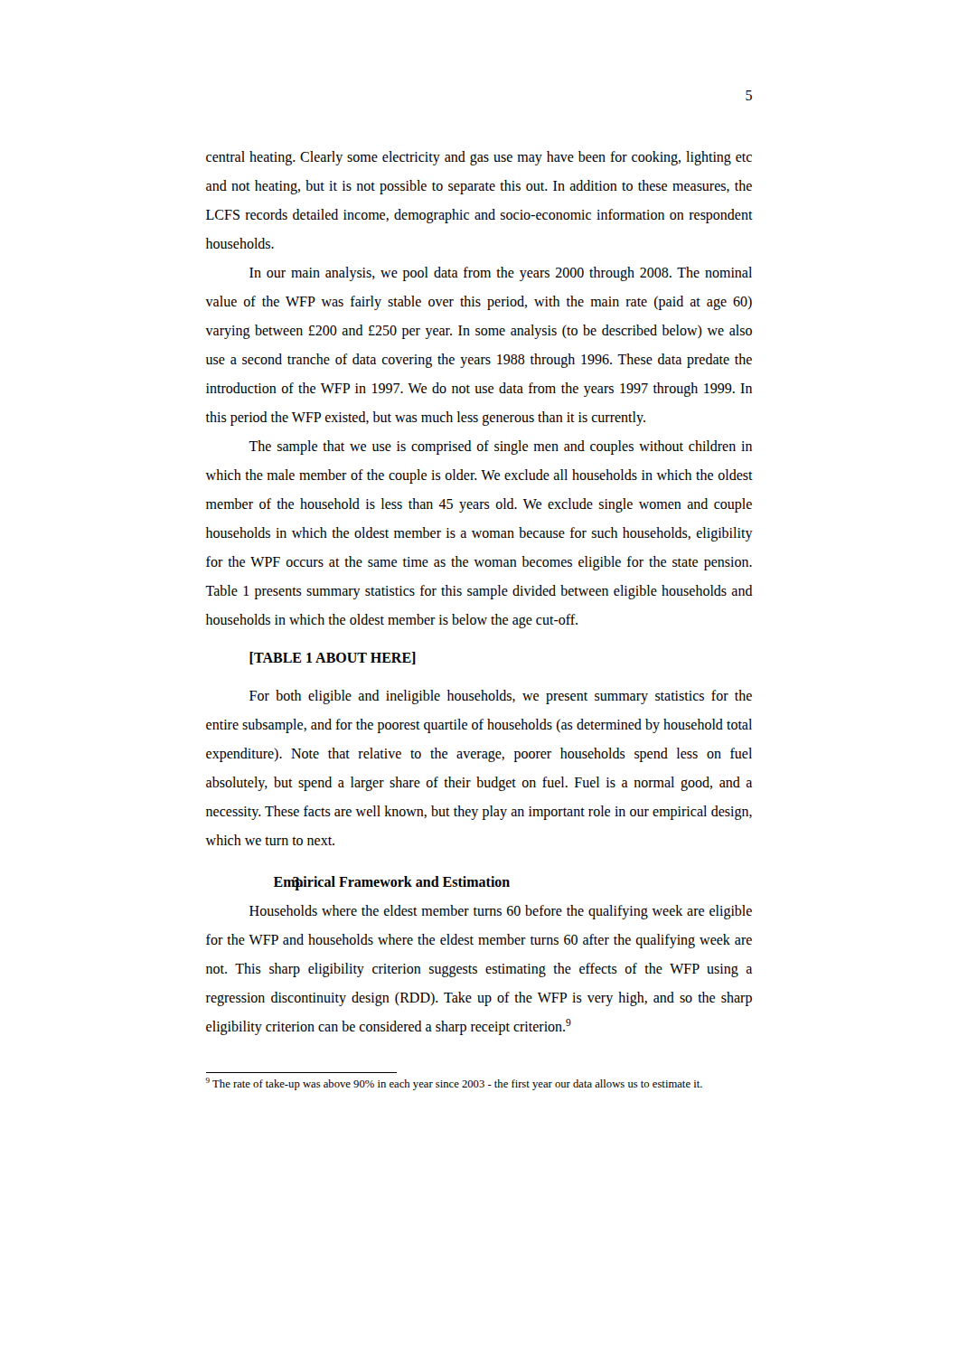5
central heating. Clearly some electricity and gas use may have been for cooking, lighting etc and not heating, but it is not possible to separate this out. In addition to these measures, the LCFS records detailed income, demographic and socio-economic information on respondent households.
In our main analysis, we pool data from the years 2000 through 2008. The nominal value of the WFP was fairly stable over this period, with the main rate (paid at age 60) varying between £200 and £250 per year. In some analysis (to be described below) we also use a second tranche of data covering the years 1988 through 1996. These data predate the introduction of the WFP in 1997. We do not use data from the years 1997 through 1999. In this period the WFP existed, but was much less generous than it is currently.
The sample that we use is comprised of single men and couples without children in which the male member of the couple is older. We exclude all households in which the oldest member of the household is less than 45 years old. We exclude single women and couple households in which the oldest member is a woman because for such households, eligibility for the WPF occurs at the same time as the woman becomes eligible for the state pension. Table 1 presents summary statistics for this sample divided between eligible households and households in which the oldest member is below the age cut-off.
[TABLE 1 ABOUT HERE]
For both eligible and ineligible households, we present summary statistics for the entire subsample, and for the poorest quartile of households (as determined by household total expenditure). Note that relative to the average, poorer households spend less on fuel absolutely, but spend a larger share of their budget on fuel. Fuel is a normal good, and a necessity. These facts are well known, but they play an important role in our empirical design, which we turn to next.
3. Empirical Framework and Estimation
Households where the eldest member turns 60 before the qualifying week are eligible for the WFP and households where the eldest member turns 60 after the qualifying week are not. This sharp eligibility criterion suggests estimating the effects of the WFP using a regression discontinuity design (RDD). Take up of the WFP is very high, and so the sharp eligibility criterion can be considered a sharp receipt criterion.9
9 The rate of take-up was above 90% in each year since 2003 - the first year our data allows us to estimate it.